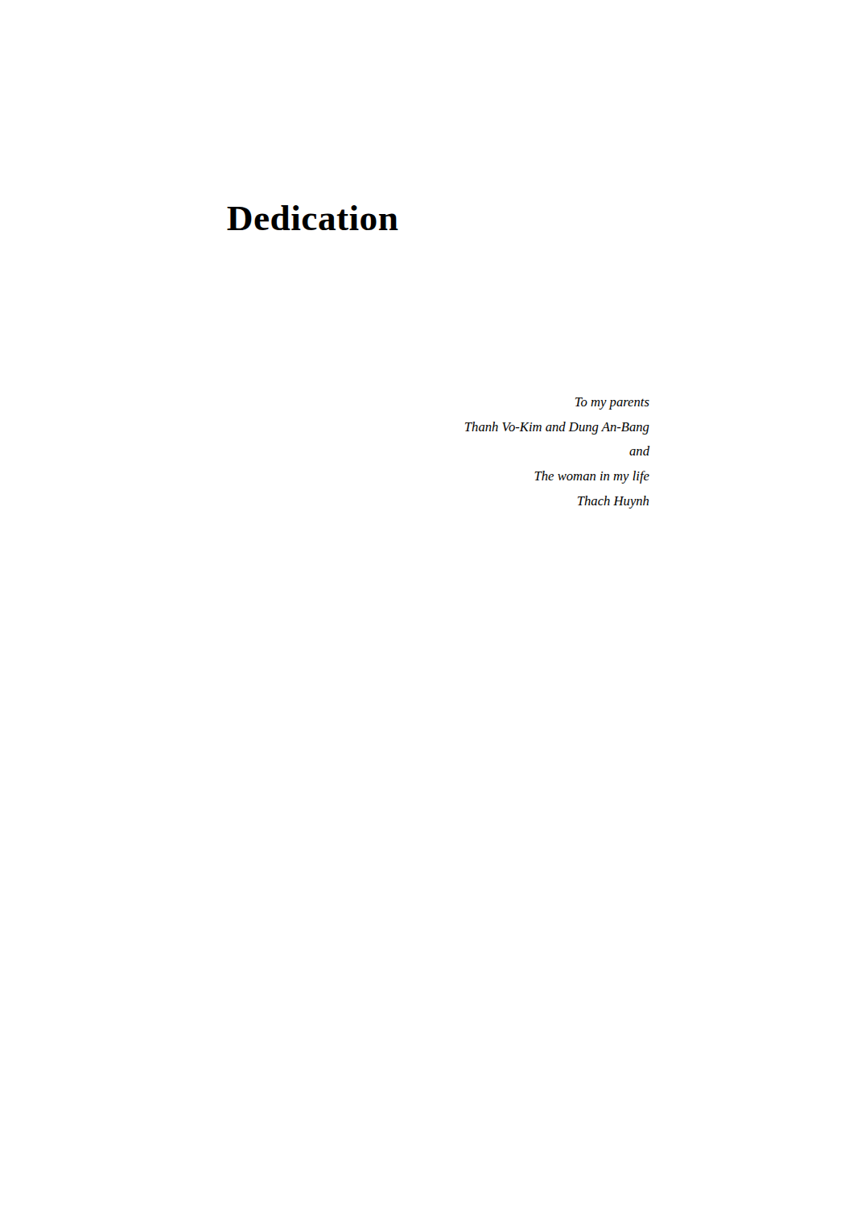Dedication
To my parents
Thanh Vo-Kim and Dung An-Bang
and
The woman in my life
Thach Huynh